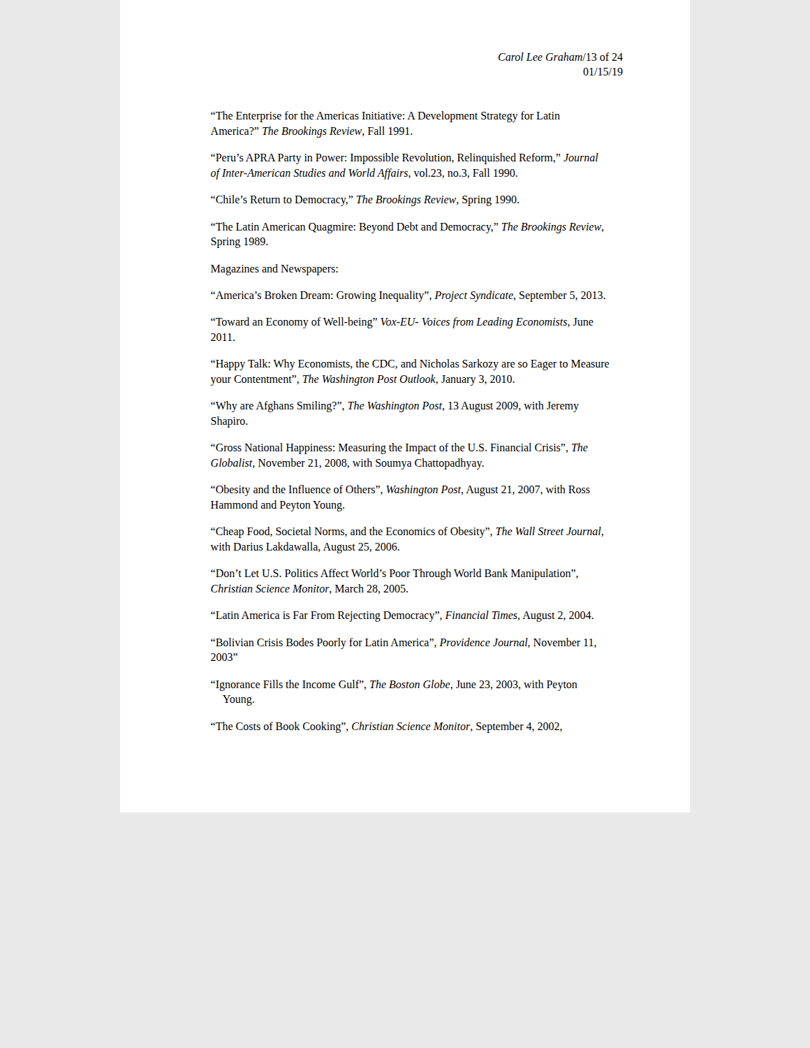Carol Lee Graham/13 of 24
01/15/19
“The Enterprise for the Americas Initiative: A Development Strategy for Latin America?” The Brookings Review, Fall 1991.
“Peru’s APRA Party in Power: Impossible Revolution, Relinquished Reform,” Journal of Inter-American Studies and World Affairs, vol.23, no.3, Fall 1990.
“Chile’s Return to Democracy,” The Brookings Review, Spring 1990.
“The Latin American Quagmire: Beyond Debt and Democracy,” The Brookings Review, Spring 1989.
Magazines and Newspapers:
“America’s Broken Dream: Growing Inequality”, Project Syndicate, September 5, 2013.
“Toward an Economy of Well-being” Vox-EU- Voices from Leading Economists, June 2011.
“Happy Talk: Why Economists, the CDC, and Nicholas Sarkozy are so Eager to Measure your Contentment”, The Washington Post Outlook, January 3, 2010.
“Why are Afghans Smiling?”, The Washington Post, 13 August 2009, with Jeremy Shapiro.
“Gross National Happiness: Measuring the Impact of the U.S. Financial Crisis”, The Globalist, November 21, 2008, with Soumya Chattopadhyay.
“Obesity and the Influence of Others”, Washington Post, August 21, 2007, with Ross Hammond and Peyton Young.
“Cheap Food, Societal Norms, and the Economics of Obesity”, The Wall Street Journal, with Darius Lakdawalla, August 25, 2006.
“Don’t Let U.S. Politics Affect World’s Poor Through World Bank Manipulation”, Christian Science Monitor, March 28, 2005.
“Latin America is Far From Rejecting Democracy”, Financial Times, August 2, 2004.
“Bolivian Crisis Bodes Poorly for Latin America”, Providence Journal, November 11, 2003”
“Ignorance Fills the Income Gulf”, The Boston Globe, June 23, 2003, with PeytonYoung.
“The Costs of Book Cooking”, Christian Science Monitor, September 4, 2002,